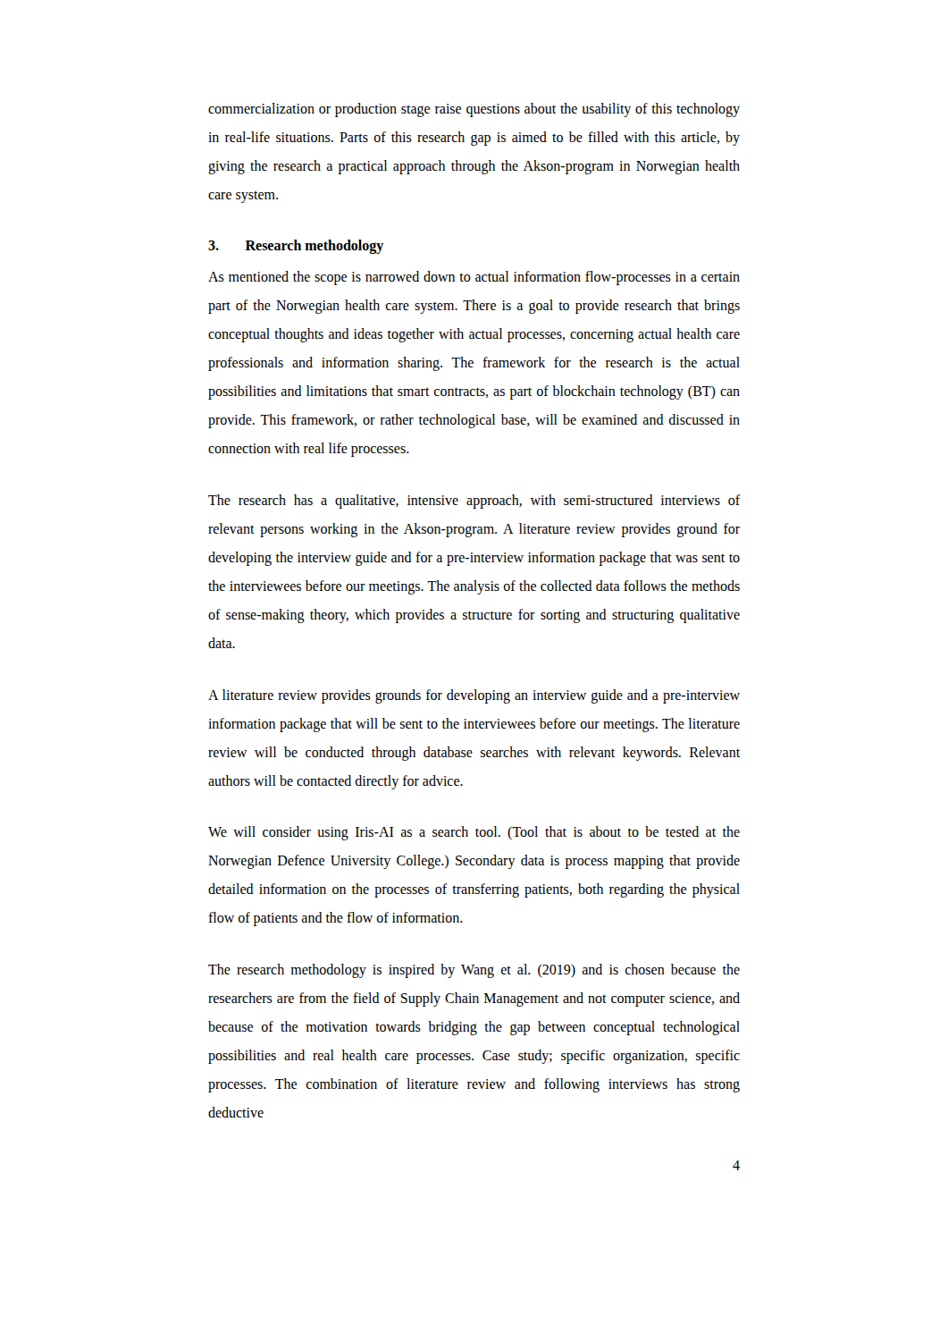commercialization or production stage raise questions about the usability of this technology in real-life situations. Parts of this research gap is aimed to be filled with this article, by giving the research a practical approach through the Akson-program in Norwegian health care system.
3. Research methodology
As mentioned the scope is narrowed down to actual information flow-processes in a certain part of the Norwegian health care system. There is a goal to provide research that brings conceptual thoughts and ideas together with actual processes, concerning actual health care professionals and information sharing. The framework for the research is the actual possibilities and limitations that smart contracts, as part of blockchain technology (BT) can provide. This framework, or rather technological base, will be examined and discussed in connection with real life processes.
The research has a qualitative, intensive approach, with semi-structured interviews of relevant persons working in the Akson-program. A literature review provides ground for developing the interview guide and for a pre-interview information package that was sent to the interviewees before our meetings. The analysis of the collected data follows the methods of sense-making theory, which provides a structure for sorting and structuring qualitative data.
A literature review provides grounds for developing an interview guide and a pre-interview information package that will be sent to the interviewees before our meetings. The literature review will be conducted through database searches with relevant keywords. Relevant authors will be contacted directly for advice.
We will consider using Iris-AI as a search tool. (Tool that is about to be tested at the Norwegian Defence University College.) Secondary data is process mapping that provide detailed information on the processes of transferring patients, both regarding the physical flow of patients and the flow of information.
The research methodology is inspired by Wang et al. (2019) and is chosen because the researchers are from the field of Supply Chain Management and not computer science, and because of the motivation towards bridging the gap between conceptual technological possibilities and real health care processes. Case study; specific organization, specific processes. The combination of literature review and following interviews has strong deductive
4